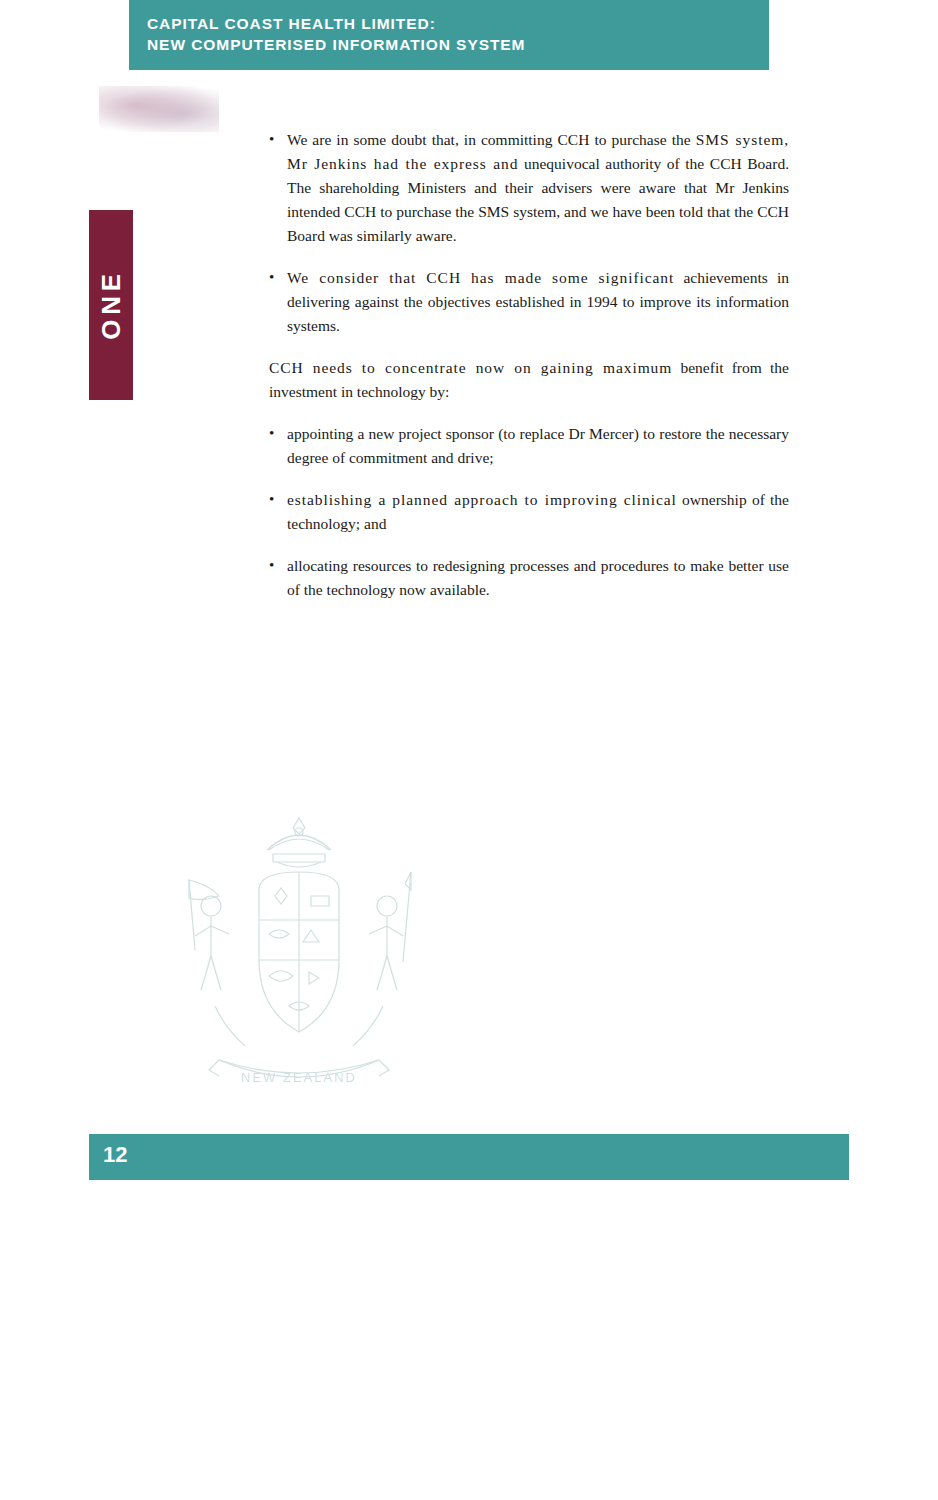CAPITAL COAST HEALTH LIMITED: NEW COMPUTERISED INFORMATION SYSTEM
ONE
We are in some doubt that, in committing CCH to purchase the SMS system, Mr Jenkins had the express and unequivocal authority of the CCH Board. The shareholding Ministers and their advisers were aware that Mr Jenkins intended CCH to purchase the SMS system, and we have been told that the CCH Board was similarly aware.
We consider that CCH has made some significant achievements in delivering against the objectives established in 1994 to improve its information systems.
CCH needs to concentrate now on gaining maximum benefit from the investment in technology by:
appointing a new project sponsor (to replace Dr Mercer) to restore the necessary degree of commitment and drive;
establishing a planned approach to improving clinical ownership of the technology; and
allocating resources to redesigning processes and procedures to make better use of the technology now available.
NEW ZEALAND
12